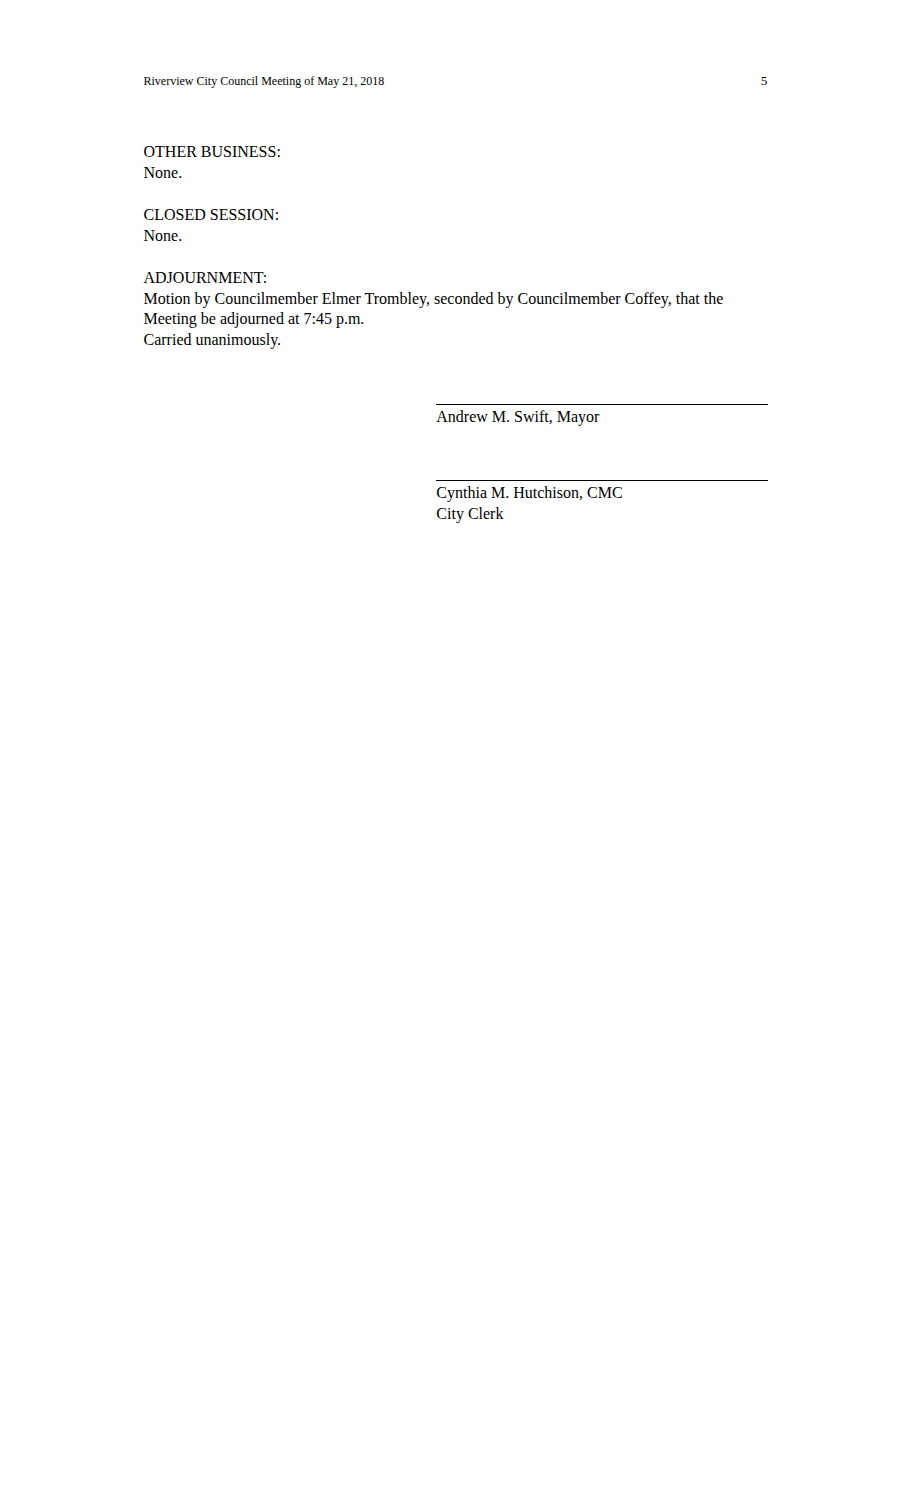Riverview City Council Meeting of May 21, 2018 5
OTHER BUSINESS:
None.
CLOSED SESSION:
None.
ADJOURNMENT:
Motion by Councilmember Elmer Trombley, seconded by Councilmember Coffey, that the Meeting be adjourned at 7:45 p.m.
Carried unanimously.
Andrew M. Swift, Mayor
Cynthia M. Hutchison, CMC
City Clerk